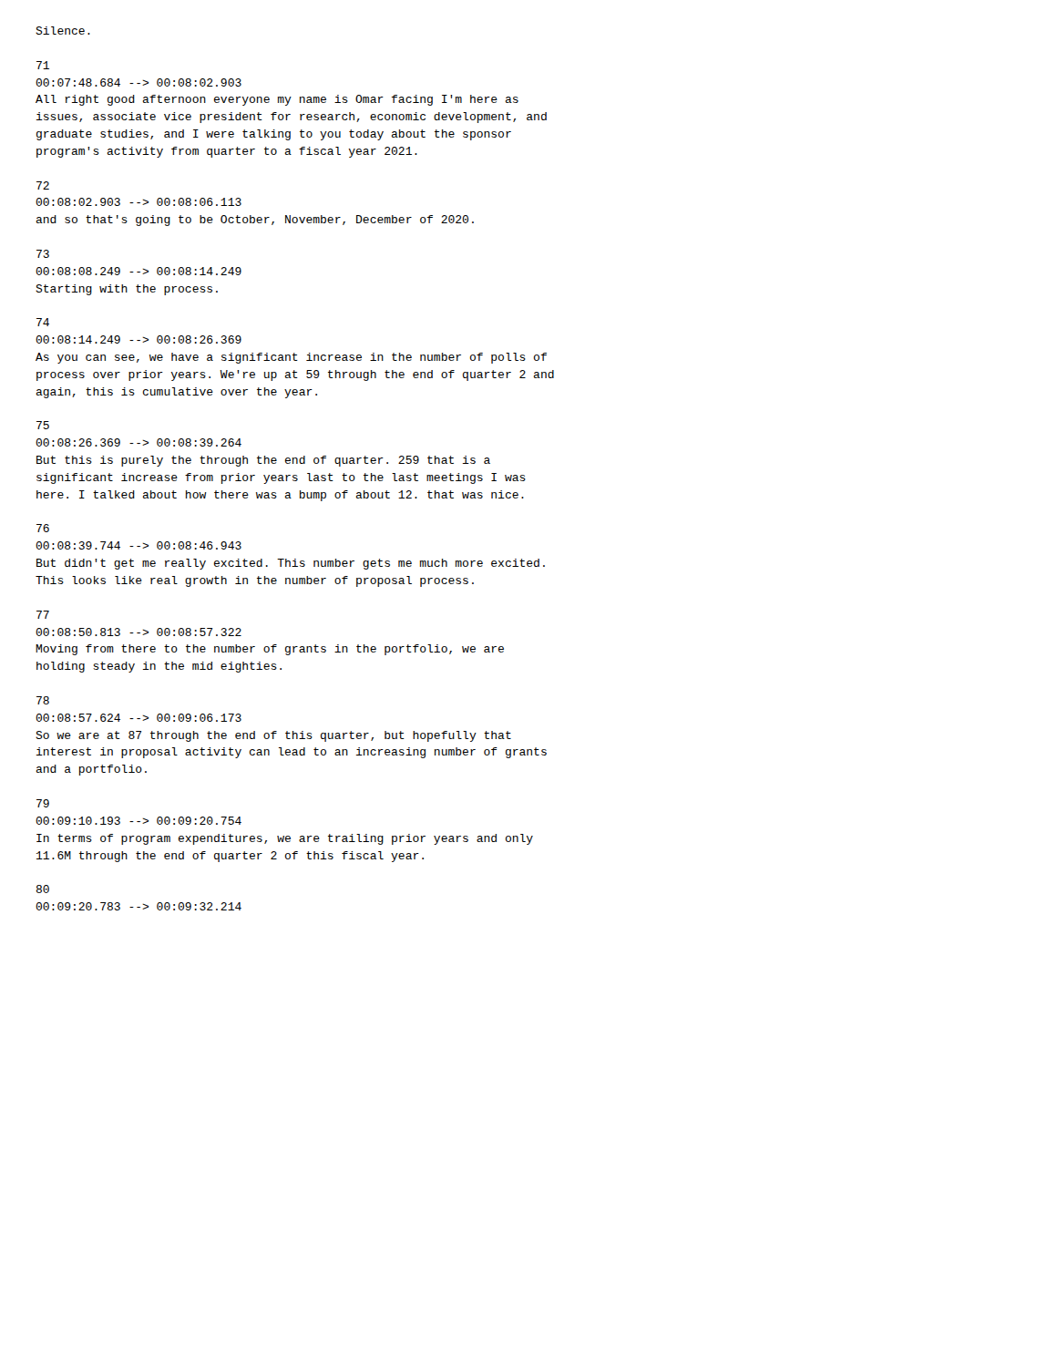Silence.

71
00:07:48.684 --> 00:08:02.903
All right good afternoon everyone my name is Omar facing I'm here as
issues, associate vice president for research, economic development, and
graduate studies, and I were talking to you today about the sponsor
program's activity from quarter to a fiscal year 2021.

72
00:08:02.903 --> 00:08:06.113
and so that's going to be October, November, December of 2020.

73
00:08:08.249 --> 00:08:14.249
Starting with the process.

74
00:08:14.249 --> 00:08:26.369
As you can see, we have a significant increase in the number of polls of
process over prior years. We're up at 59 through the end of quarter 2 and
again, this is cumulative over the year.

75
00:08:26.369 --> 00:08:39.264
But this is purely the through the end of quarter. 259 that is a
significant increase from prior years last to the last meetings I was
here. I talked about how there was a bump of about 12. that was nice.

76
00:08:39.744 --> 00:08:46.943
But didn't get me really excited. This number gets me much more excited.
This looks like real growth in the number of proposal process.

77
00:08:50.813 --> 00:08:57.322
Moving from there to the number of grants in the portfolio, we are
holding steady in the mid eighties.

78
00:08:57.624 --> 00:09:06.173
So we are at 87 through the end of this quarter, but hopefully that
interest in proposal activity can lead to an increasing number of grants
and a portfolio.

79
00:09:10.193 --> 00:09:20.754
In terms of program expenditures, we are trailing prior years and only
11.6M through the end of quarter 2 of this fiscal year.

80
00:09:20.783 --> 00:09:32.214